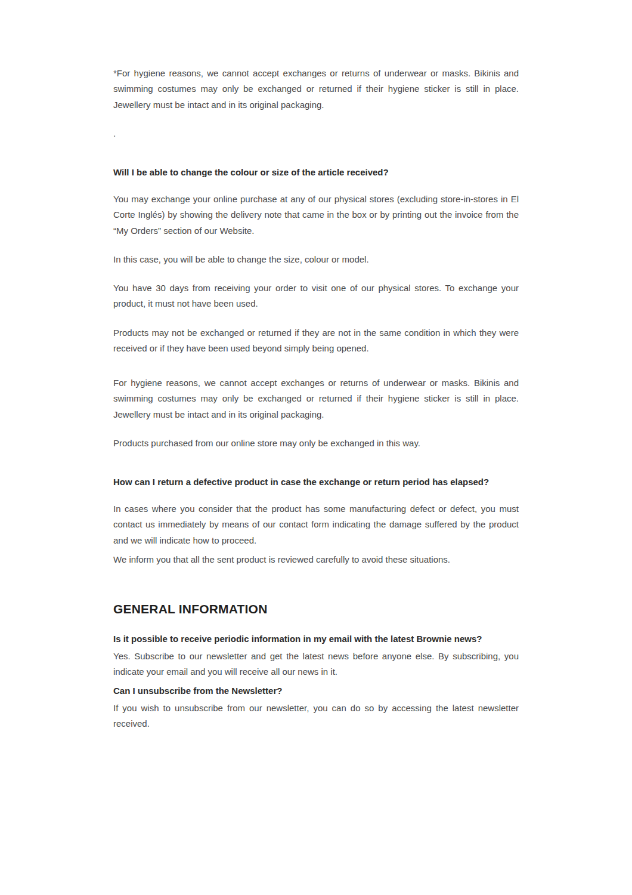*For hygiene reasons, we cannot accept exchanges or returns of underwear or masks. Bikinis and swimming costumes may only be exchanged or returned if their hygiene sticker is still in place. Jewellery must be intact and in its original packaging.
.
Will I be able to change the colour or size of the article received?
You may exchange your online purchase at any of our physical stores (excluding store-in-stores in El Corte Inglés) by showing the delivery note that came in the box or by printing out the invoice from the “My Orders” section of our Website.
In this case, you will be able to change the size, colour or model.
You have 30 days from receiving your order to visit one of our physical stores. To exchange your product, it must not have been used.
Products may not be exchanged or returned if they are not in the same condition in which they were received or if they have been used beyond simply being opened.
For hygiene reasons, we cannot accept exchanges or returns of underwear or masks. Bikinis and swimming costumes may only be exchanged or returned if their hygiene sticker is still in place. Jewellery must be intact and in its original packaging.
Products purchased from our online store may only be exchanged in this way.
How can I return a defective product in case the exchange or return period has elapsed?
In cases where you consider that the product has some manufacturing defect or defect, you must contact us immediately by means of our contact form indicating the damage suffered by the product and we will indicate how to proceed.
We inform you that all the sent product is reviewed carefully to avoid these situations.
GENERAL INFORMATION
Is it possible to receive periodic information in my email with the latest Brownie news?
Yes. Subscribe to our newsletter and get the latest news before anyone else. By subscribing, you indicate your email and you will receive all our news in it.
Can I unsubscribe from the Newsletter?
If you wish to unsubscribe from our newsletter, you can do so by accessing the latest newsletter received.